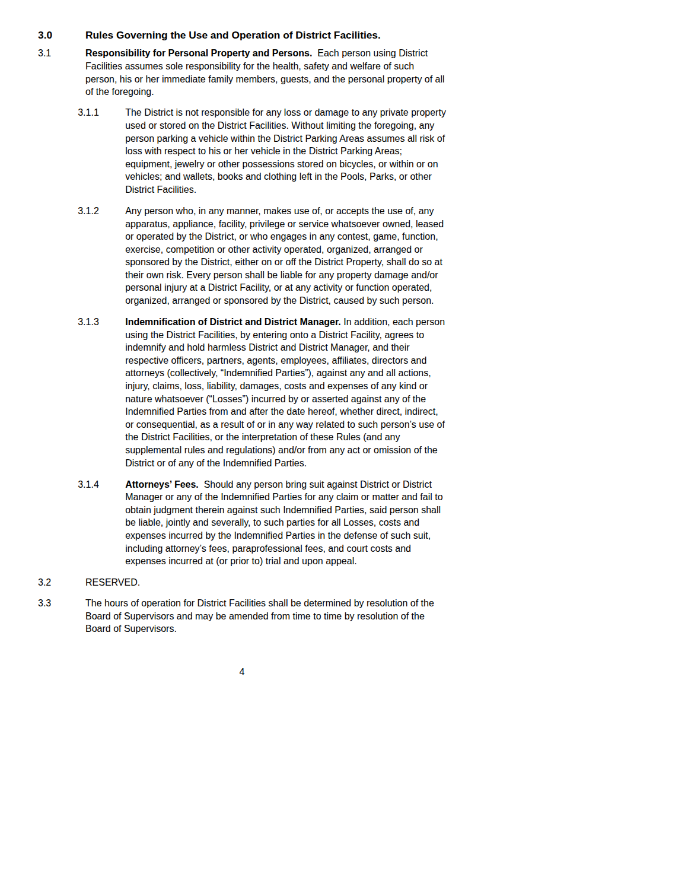3.0
Rules Governing the Use and Operation of District Facilities.
3.1
Responsibility for Personal Property and Persons. Each person using District Facilities assumes sole responsibility for the health, safety and welfare of such person, his or her immediate family members, guests, and the personal property of all of the foregoing.
3.1.1
The District is not responsible for any loss or damage to any private property used or stored on the District Facilities. Without limiting the foregoing, any person parking a vehicle within the District Parking Areas assumes all risk of loss with respect to his or her vehicle in the District Parking Areas; equipment, jewelry or other possessions stored on bicycles, or within or on vehicles; and wallets, books and clothing left in the Pools, Parks, or other District Facilities.
3.1.2
Any person who, in any manner, makes use of, or accepts the use of, any apparatus, appliance, facility, privilege or service whatsoever owned, leased or operated by the District, or who engages in any contest, game, function, exercise, competition or other activity operated, organized, arranged or sponsored by the District, either on or off the District Property, shall do so at their own risk. Every person shall be liable for any property damage and/or personal injury at a District Facility, or at any activity or function operated, organized, arranged or sponsored by the District, caused by such person.
3.1.3
Indemnification of District and District Manager. In addition, each person using the District Facilities, by entering onto a District Facility, agrees to indemnify and hold harmless District and District Manager, and their respective officers, partners, agents, employees, affiliates, directors and attorneys (collectively, “Indemnified Parties”), against any and all actions, injury, claims, loss, liability, damages, costs and expenses of any kind or nature whatsoever (“Losses”) incurred by or asserted against any of the Indemnified Parties from and after the date hereof, whether direct, indirect, or consequential, as a result of or in any way related to such person’s use of the District Facilities, or the interpretation of these Rules (and any supplemental rules and regulations) and/or from any act or omission of the District or of any of the Indemnified Parties.
3.1.4
Attorneys’ Fees. Should any person bring suit against District or District Manager or any of the Indemnified Parties for any claim or matter and fail to obtain judgment therein against such Indemnified Parties, said person shall be liable, jointly and severally, to such parties for all Losses, costs and expenses incurred by the Indemnified Parties in the defense of such suit, including attorney’s fees, paraprofessional fees, and court costs and expenses incurred at (or prior to) trial and upon appeal.
3.2
RESERVED.
3.3
The hours of operation for District Facilities shall be determined by resolution of the Board of Supervisors and may be amended from time to time by resolution of the Board of Supervisors.
4